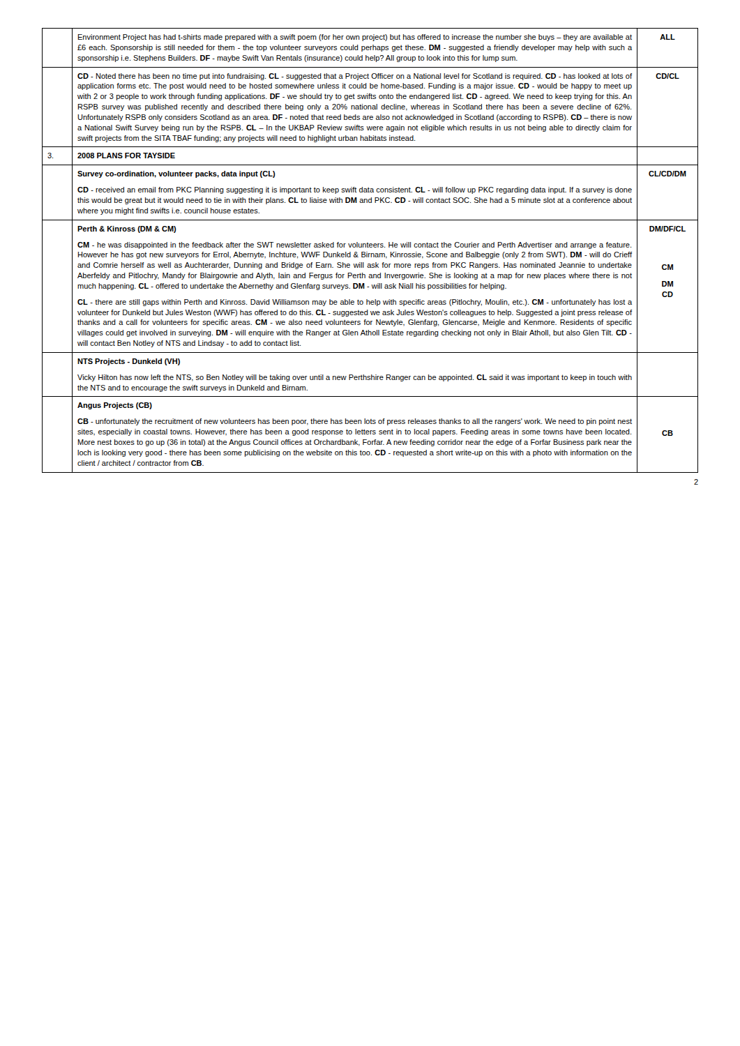| | Environment Project has had t-shirts made prepared with a swift poem (for her own project) but has offered to increase the number she buys – they are available at £6 each. Sponsorship is still needed for them - the top volunteer surveyors could perhaps get these. DM - suggested a friendly developer may help with such a sponsorship i.e. Stephens Builders. DF - maybe Swift Van Rentals (insurance) could help? All group to look into this for lump sum. | ALL |
| | CD - Noted there has been no time put into fundraising. CL - suggested that a Project Officer on a National level for Scotland is required. CD - has looked at lots of application forms etc. The post would need to be hosted somewhere unless it could be home-based. Funding is a major issue. CD - would be happy to meet up with 2 or 3 people to work through funding applications. DF - we should try to get swifts onto the endangered list. CD - agreed. We need to keep trying for this. An RSPB survey was published recently and described there being only a 20% national decline, whereas in Scotland there has been a severe decline of 62%. Unfortunately RSPB only considers Scotland as an area. DF - noted that reed beds are also not acknowledged in Scotland (according to RSPB). CD – there is now a National Swift Survey being run by the RSPB. CL – In the UKBAP Review swifts were again not eligible which results in us not being able to directly claim for swift projects from the SITA TBAF funding; any projects will need to highlight urban habitats instead. | CD/CL |
| 3. | 2008 PLANS FOR TAYSIDE | |
| | Survey co-ordination, volunteer packs, data input (CL) CD - received an email from PKC Planning suggesting it is important to keep swift data consistent. CL - will follow up PKC regarding data input. If a survey is done this would be great but it would need to tie in with their plans. CL to liaise with DM and PKC. CD - will contact SOC. She had a 5 minute slot at a conference about where you might find swifts i.e. council house estates. | CL/CD/DM |
| | Perth & Kinross (DM & CM) CM - he was disappointed in the feedback after the SWT newsletter asked for volunteers. He will contact the Courier and Perth Advertiser and arrange a feature. However he has got new surveyors for Errol, Abernyte, Inchture, WWF Dunkeld & Birnam, Kinrossie, Scone and Balbeggie (only 2 from SWT). DM - will do Crieff and Comrie herself as well as Auchterarder, Dunning and Bridge of Earn. She will ask for more reps from PKC Rangers. Has nominated Jeannie to undertake Aberfeldy and Pitlochry, Mandy for Blairgowrie and Alyth, Iain and Fergus for Perth and Invergowrie. She is looking at a map for new places where there is not much happening. CL - offered to undertake the Abernethy and Glenfarg surveys. DM - will ask Niall his possibilities for helping. CL - there are still gaps within Perth and Kinross. David Williamson may be able to help with specific areas (Pitlochry, Moulin, etc.). CM - unfortunately has lost a volunteer for Dunkeld but Jules Weston (WWF) has offered to do this. CL - suggested we ask Jules Weston's colleagues to help. Suggested a joint press release of thanks and a call for volunteers for specific areas. CM - we also need volunteers for Newtyle, Glenfarg, Glencarse, Meigle and Kenmore. Residents of specific villages could get involved in surveying. DM - will enquire with the Ranger at Glen Atholl Estate regarding checking not only in Blair Atholl, but also Glen Tilt. CD - will contact Ben Notley of NTS and Lindsay - to add to contact list. | DM/DF/CL CM DM CD |
| | NTS Projects - Dunkeld (VH) Vicky Hilton has now left the NTS, so Ben Notley will be taking over until a new Perthshire Ranger can be appointed. CL said it was important to keep in touch with the NTS and to encourage the swift surveys in Dunkeld and Birnam. | |
| | Angus Projects (CB) CB - unfortunately the recruitment of new volunteers has been poor, there has been lots of press releases thanks to all the rangers' work. We need to pin point nest sites, especially in coastal towns. However, there has been a good response to letters sent in to local papers. Feeding areas in some towns have been located. More nest boxes to go up (36 in total) at the Angus Council offices at Orchardbank, Forfar. A new feeding corridor near the edge of a Forfar Business park near the loch is looking very good - there has been some publicising on the website on this too. CD - requested a short write-up on this with a photo with information on the client / architect / contractor from CB . | CB |
2